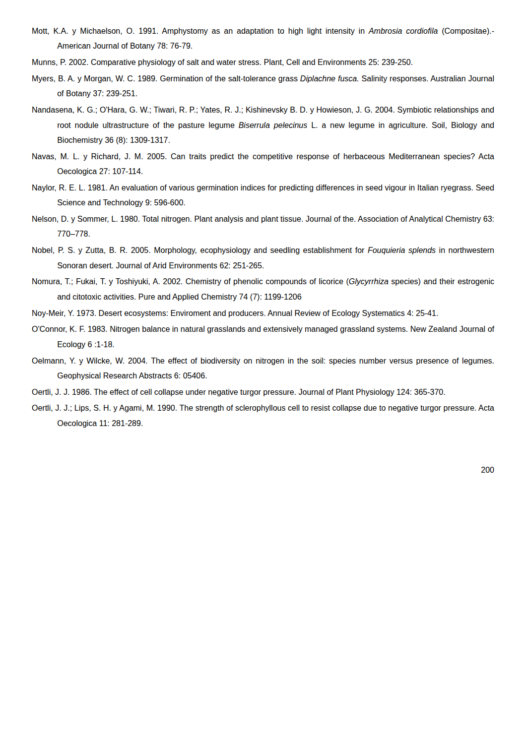Mott, K.A. y Michaelson, O. 1991. Amphystomy as an adaptation to high light intensity in Ambrosia cordiofila (Compositae).- American Journal of Botany 78: 76-79.
Munns, P. 2002. Comparative physiology of salt and water stress. Plant, Cell and Environments 25: 239-250.
Myers, B. A. y Morgan, W. C. 1989. Germination of the salt-tolerance grass Diplachne fusca. Salinity responses. Australian Journal of Botany 37: 239-251.
Nandasena, K. G.; O'Hara, G. W.; Tiwari, R. P.; Yates, R. J.; Kishinevsky B. D. y Howieson, J. G. 2004. Symbiotic relationships and root nodule ultrastructure of the pasture legume Biserrula pelecinus L. a new legume in agriculture. Soil, Biology and Biochemistry 36 (8): 1309-1317.
Navas, M. L. y Richard, J. M. 2005. Can traits predict the competitive response of herbaceous Mediterranean species? Acta Oecologica 27: 107-114.
Naylor, R. E. L. 1981. An evaluation of various germination indices for predicting differences in seed vigour in Italian ryegrass. Seed Science and Technology 9: 596-600.
Nelson, D. y Sommer, L. 1980. Total nitrogen. Plant analysis and plant tissue. Journal of the. Association of Analytical Chemistry 63: 770–778.
Nobel, P. S. y Zutta, B. R. 2005. Morphology, ecophysiology and seedling establishment for Fouquieria splends in northwestern Sonoran desert. Journal of Arid Environments 62: 251-265.
Nomura, T.; Fukai, T. y Toshiyuki, A. 2002. Chemistry of phenolic compounds of licorice (Glycyrrhiza species) and their estrogenic and citotoxic activities. Pure and Applied Chemistry 74 (7): 1199-1206
Noy-Meir, Y. 1973. Desert ecosystems: Enviroment and producers. Annual Review of Ecology Systematics 4: 25-41.
O'Connor, K. F. 1983. Nitrogen balance in natural grasslands and extensively managed grassland systems. New Zealand Journal of Ecology 6 :1-18.
Oelmann, Y. y Wilcke, W. 2004. The effect of biodiversity on nitrogen in the soil: species number versus presence of legumes. Geophysical Research Abstracts 6: 05406.
Oertli, J. J. 1986. The effect of cell collapse under negative turgor pressure. Journal of Plant Physiology 124: 365-370.
Oertli, J. J.; Lips, S. H. y Agami, M. 1990. The strength of sclerophyllous cell to resist collapse due to negative turgor pressure. Acta Oecologica 11: 281-289.
200